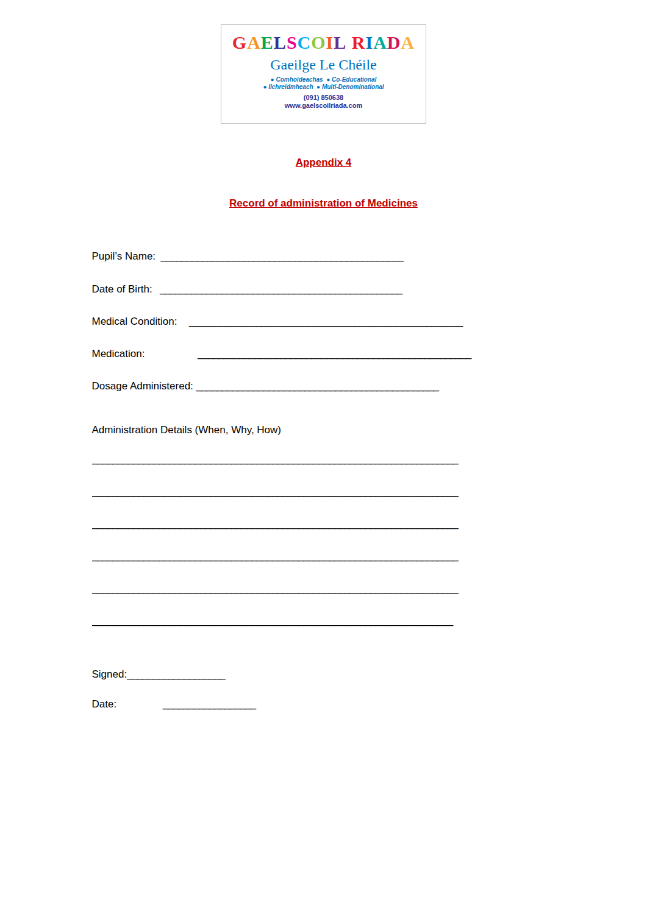GAELSCOIL RIADA
Gaeilge Le Chéile
● Comhoideachas ● Co-Educational
● Ilchreidmheach ● Multi-Denominational
(091) 850638
www.gaelscoilriada.com
Appendix 4
Record of administration of Medicines
Pupil’s Name: _______________________________________________
Date of Birth: _______________________________________________
Medical Condition: _____________________________________________________
Medication: _____________________________________________________
Dosage Administered: _______________________________________________
Administration Details (When, Why, How)
_______________________________________________________________________ _______________________________________________________________________ _______________________________________________________________________ _______________________________________________________________________ _______________________________________________________________________ ______________________________________________________________________
Signed:___________________
Date: __________________